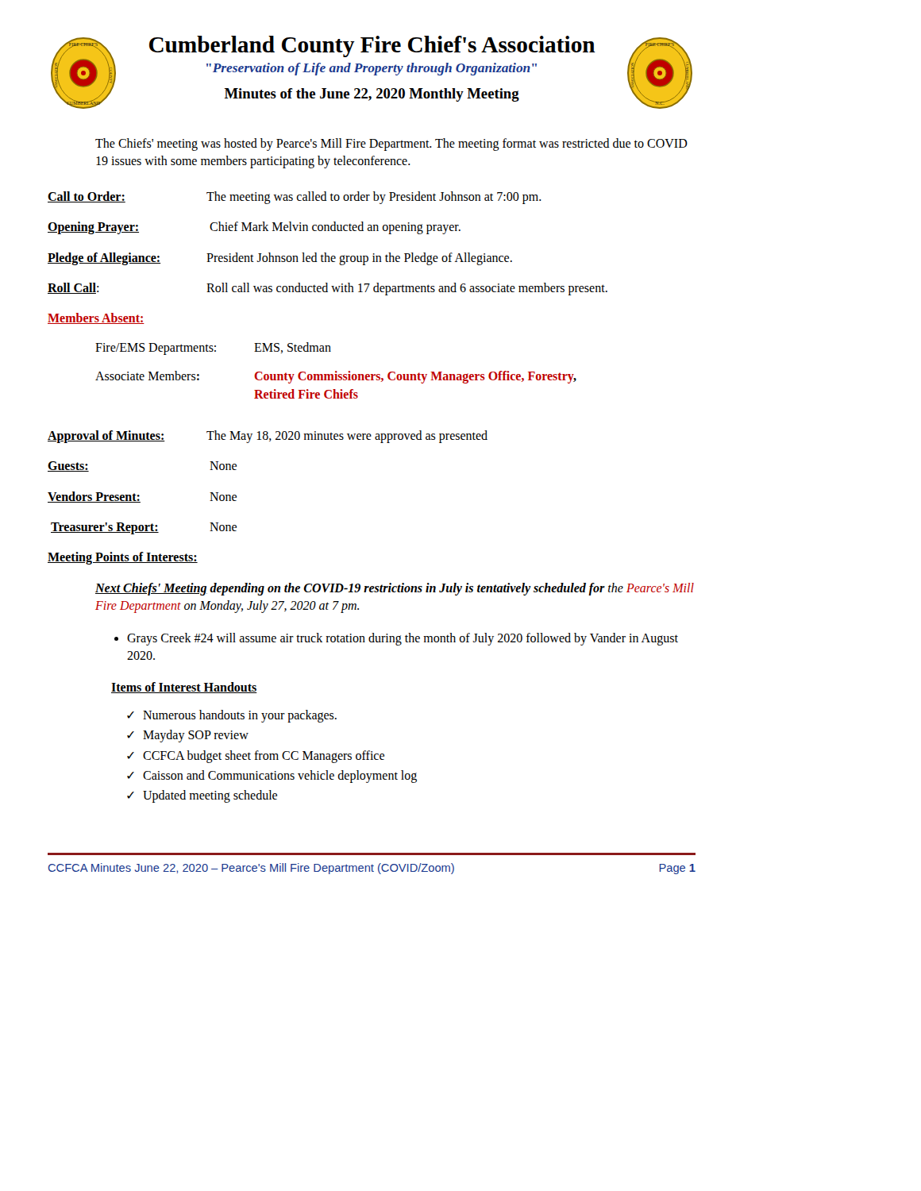FIRE CHIEF'S CUMBERLAND ASSOCIATION COUNTY
Cumberland County Fire Chief's Association
"Preservation of Life and Property through Organization"
Minutes of the June 22, 2020 Monthly Meeting
FIRE CHIEF'S N.C. ASSOCIATION CUMBERLAND
The Chiefs' meeting was hosted by Pearce's Mill Fire Department. The meeting format was restricted due to COVID 19 issues with some members participating by teleconference.
| Call to Order: | The meeting was called to order by President Johnson at 7:00 pm. |
| Opening Prayer: | Chief Mark Melvin conducted an opening prayer. |
| Pledge of Allegiance: | President Johnson led the group in the Pledge of Allegiance. |
| Roll Call : | Roll call was conducted with 17 departments and 6 associate members present. |
Members Absent:
| Fire/EMS Departments: | EMS, Stedman |
| Associate Members : | County Commissioners, County Managers Office, Forestry , Retired Fire Chiefs |
| Approval of Minutes: | The May 18, 2020 minutes were approved as presented |
| Guests: | None |
| Vendors Present: | None |
| Treasurer's Report: | None |
Meeting Points of Interests:
Next Chiefs' Meeting depending on the COVID-19 restrictions in July is tentatively scheduled for the Pearce's Mill Fire Department on Monday, July 27, 2020 at 7 pm.
Grays Creek #24 will assume air truck rotation during the month of July 2020 followed by Vander in August 2020.
Items of Interest Handouts
Numerous handouts in your packages.
Mayday SOP review
CCFCA budget sheet from CC Managers office
Caisson and Communications vehicle deployment log
Updated meeting schedule
CCFCA Minutes June 22, 2020 – Pearce's Mill Fire Department (COVID/Zoom) Page 1